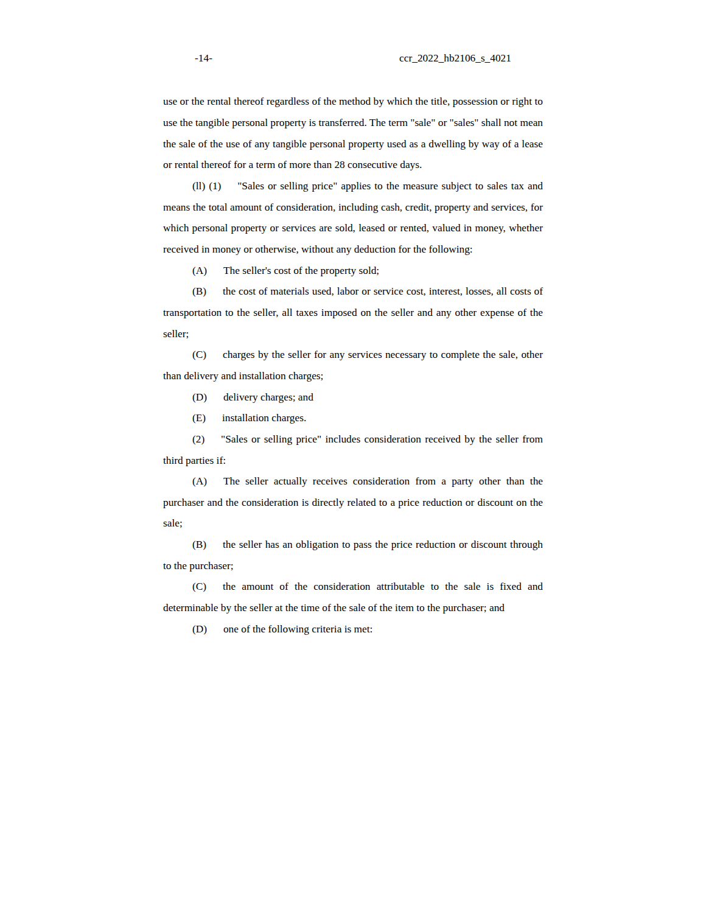-14- ccr_2022_hb2106_s_4021
use or the rental thereof regardless of the method by which the title, possession or right to use the tangible personal property is transferred. The term "sale" or "sales" shall not mean the sale of the use of any tangible personal property used as a dwelling by way of a lease or rental thereof for a term of more than 28 consecutive days.
(ll) (1) "Sales or selling price" applies to the measure subject to sales tax and means the total amount of consideration, including cash, credit, property and services, for which personal property or services are sold, leased or rented, valued in money, whether received in money or otherwise, without any deduction for the following:
(A) The seller's cost of the property sold;
(B) the cost of materials used, labor or service cost, interest, losses, all costs of transportation to the seller, all taxes imposed on the seller and any other expense of the seller;
(C) charges by the seller for any services necessary to complete the sale, other than delivery and installation charges;
(D) delivery charges; and
(E) installation charges.
(2) "Sales or selling price" includes consideration received by the seller from third parties if:
(A) The seller actually receives consideration from a party other than the purchaser and the consideration is directly related to a price reduction or discount on the sale;
(B) the seller has an obligation to pass the price reduction or discount through to the purchaser;
(C) the amount of the consideration attributable to the sale is fixed and determinable by the seller at the time of the sale of the item to the purchaser; and
(D) one of the following criteria is met: